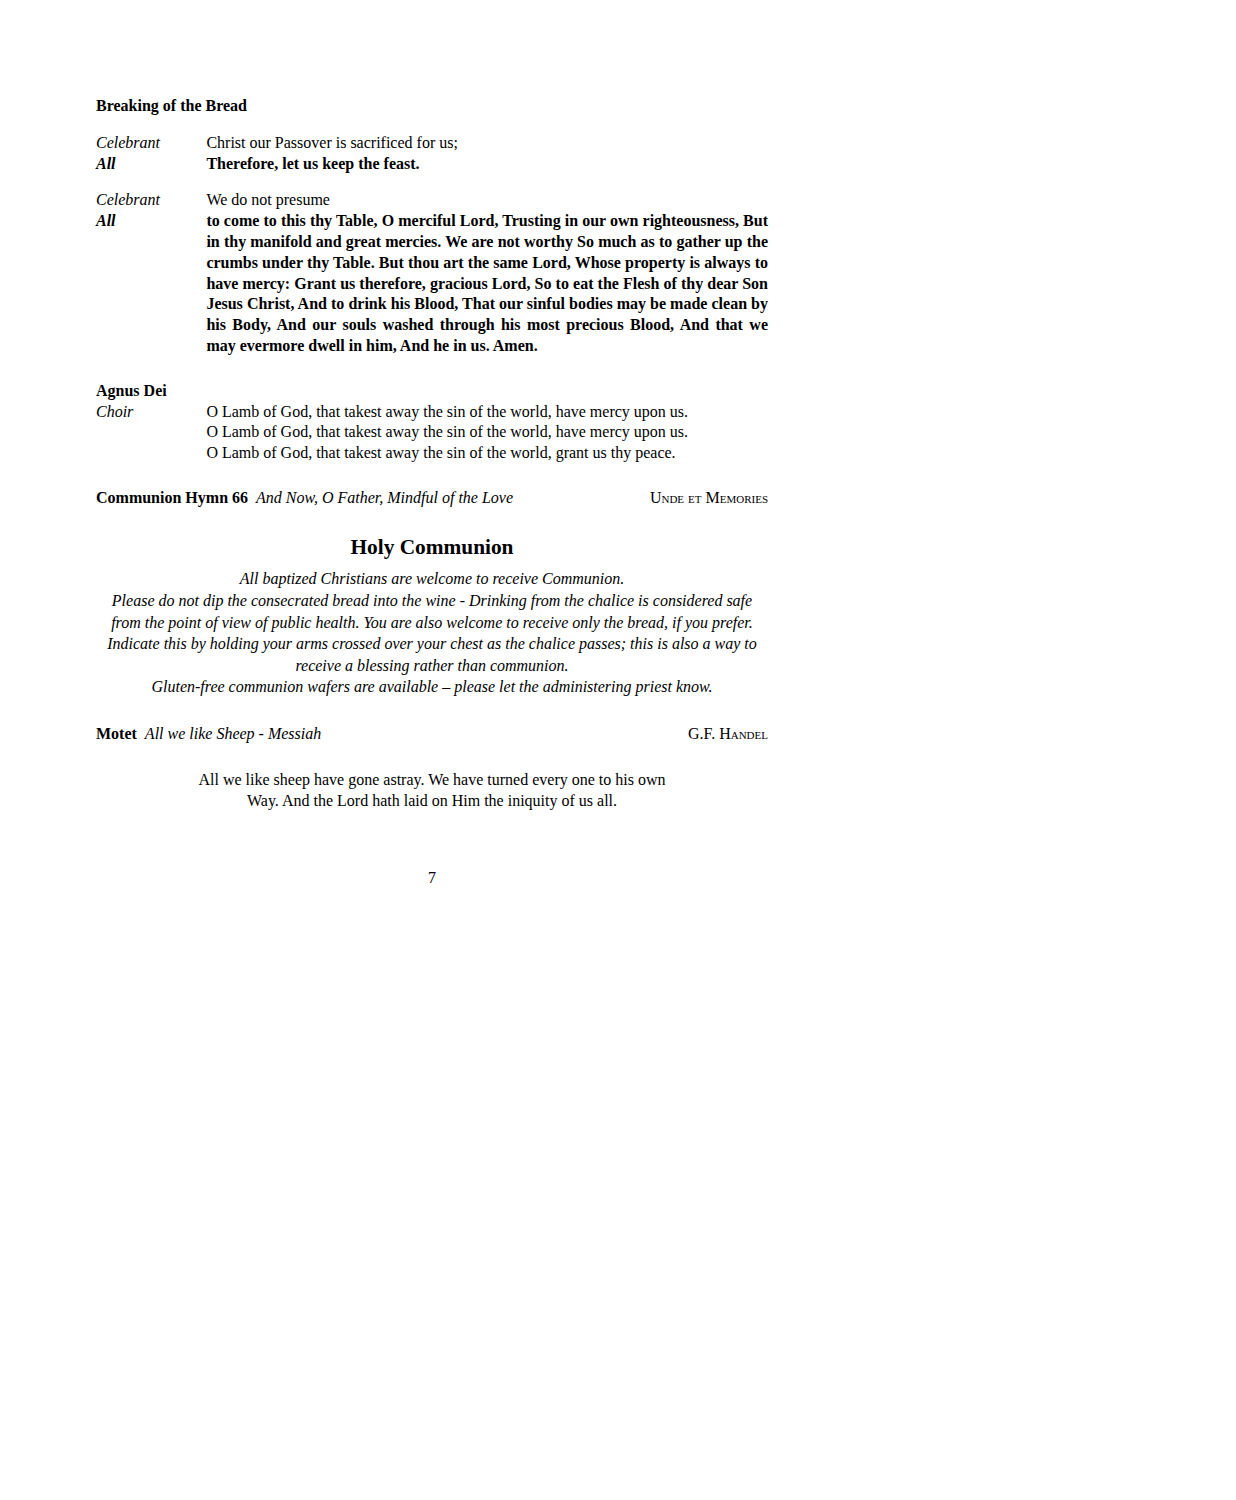Breaking of the Bread
| Celebrant | Christ our Passover is sacrificed for us; |
| All | Therefore, let us keep the feast. |
| Celebrant | We do not presume |
| All | to come to this thy Table, O merciful Lord, Trusting in our own righteousness, But in thy manifold and great mercies. We are not worthy So much as to gather up the crumbs under thy Table. But thou art the same Lord, Whose property is always to have mercy: Grant us therefore, gracious Lord, So to eat the Flesh of thy dear Son Jesus Christ, And to drink his Blood, That our sinful bodies may be made clean by his Body, And our souls washed through his most precious Blood, And that we may evermore dwell in him, And he in us. Amen. |
Agnus Dei
| Choir | O Lamb of God, that takest away the sin of the world, have mercy upon us. |
| | O Lamb of God, that takest away the sin of the world, have mercy upon us. |
| | O Lamb of God, that takest away the sin of the world, grant us thy peace. |
Communion Hymn 66 And Now, O Father, Mindful of the Love Unde et Memories
Holy Communion
All baptized Christians are welcome to receive Communion.
Please do not dip the consecrated bread into the wine - Drinking from the chalice is considered safe from the point of view of public health. You are also welcome to receive only the bread, if you prefer. Indicate this by holding your arms crossed over your chest as the chalice passes; this is also a way to receive a blessing rather than communion.
Gluten-free communion wafers are available – please let the administering priest know.
Motet All we like Sheep - Messiah G.F. Handel
All we like sheep have gone astray. We have turned every one to his own Way. And the Lord hath laid on Him the iniquity of us all.
7